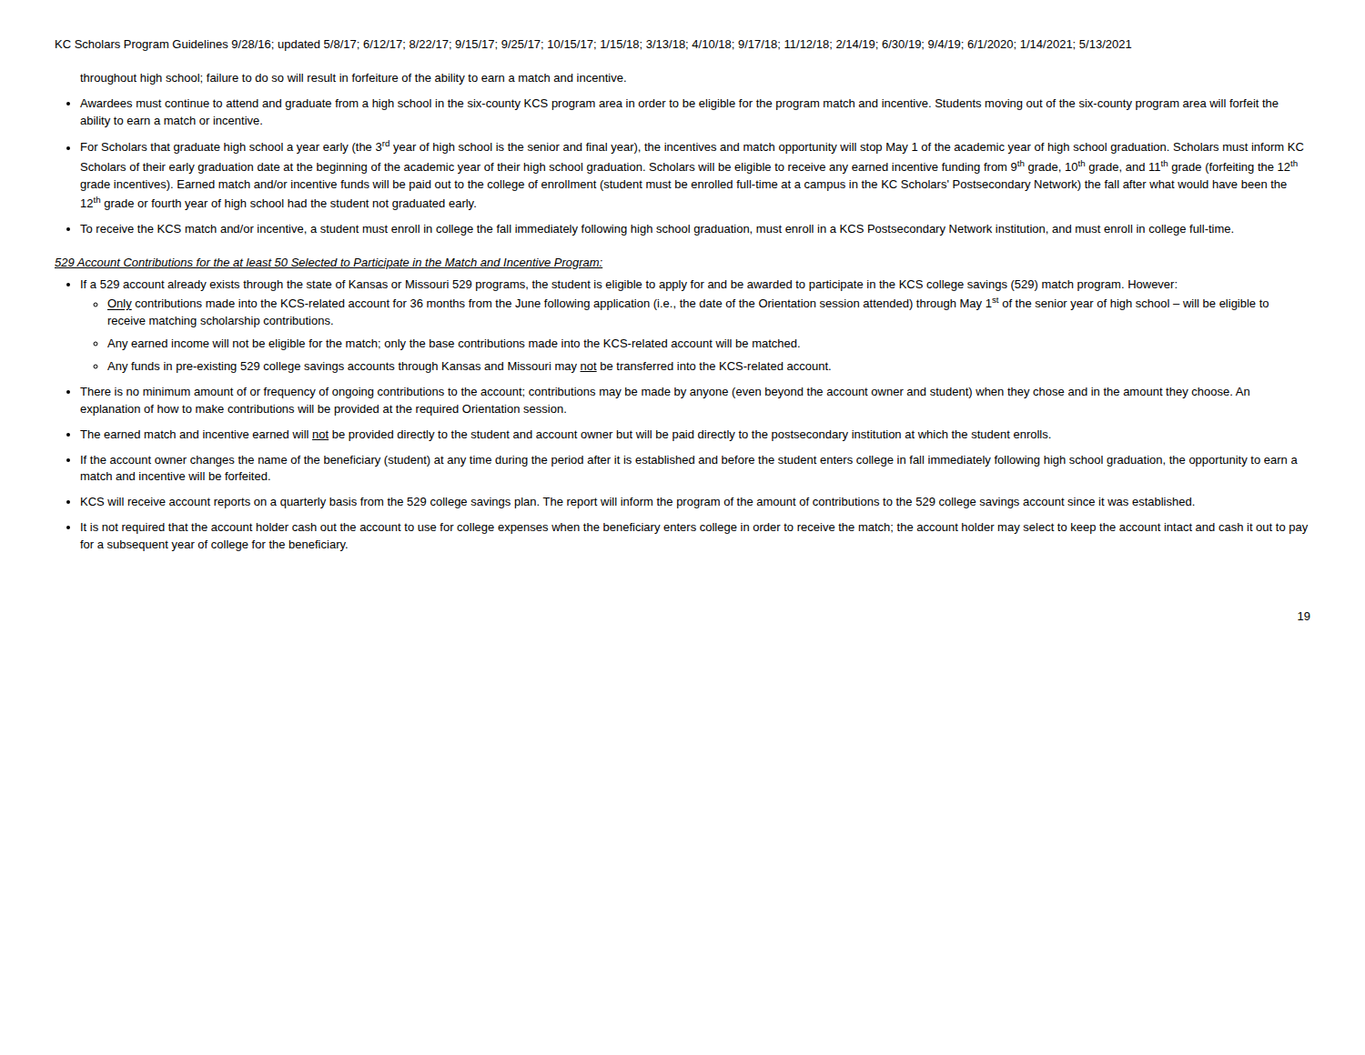KC Scholars Program Guidelines 9/28/16; updated 5/8/17; 6/12/17; 8/22/17; 9/15/17; 9/25/17; 10/15/17; 1/15/18; 3/13/18; 4/10/18; 9/17/18; 11/12/18; 2/14/19; 6/30/19; 9/4/19; 6/1/2020; 1/14/2021; 5/13/2021
throughout high school; failure to do so will result in forfeiture of the ability to earn a match and incentive.
Awardees must continue to attend and graduate from a high school in the six-county KCS program area in order to be eligible for the program match and incentive. Students moving out of the six-county program area will forfeit the ability to earn a match or incentive.
For Scholars that graduate high school a year early (the 3rd year of high school is the senior and final year), the incentives and match opportunity will stop May 1 of the academic year of high school graduation. Scholars must inform KC Scholars of their early graduation date at the beginning of the academic year of their high school graduation. Scholars will be eligible to receive any earned incentive funding from 9th grade, 10th grade, and 11th grade (forfeiting the 12th grade incentives). Earned match and/or incentive funds will be paid out to the college of enrollment (student must be enrolled full-time at a campus in the KC Scholars' Postsecondary Network) the fall after what would have been the 12th grade or fourth year of high school had the student not graduated early.
To receive the KCS match and/or incentive, a student must enroll in college the fall immediately following high school graduation, must enroll in a KCS Postsecondary Network institution, and must enroll in college full-time.
529 Account Contributions for the at least 50 Selected to Participate in the Match and Incentive Program:
If a 529 account already exists through the state of Kansas or Missouri 529 programs, the student is eligible to apply for and be awarded to participate in the KCS college savings (529) match program. However:
Only contributions made into the KCS-related account for 36 months from the June following application (i.e., the date of the Orientation session attended) through May 1st of the senior year of high school – will be eligible to receive matching scholarship contributions.
Any earned income will not be eligible for the match; only the base contributions made into the KCS-related account will be matched.
Any funds in pre-existing 529 college savings accounts through Kansas and Missouri may not be transferred into the KCS-related account.
There is no minimum amount of or frequency of ongoing contributions to the account; contributions may be made by anyone (even beyond the account owner and student) when they chose and in the amount they choose. An explanation of how to make contributions will be provided at the required Orientation session.
The earned match and incentive earned will not be provided directly to the student and account owner but will be paid directly to the postsecondary institution at which the student enrolls.
If the account owner changes the name of the beneficiary (student) at any time during the period after it is established and before the student enters college in fall immediately following high school graduation, the opportunity to earn a match and incentive will be forfeited.
KCS will receive account reports on a quarterly basis from the 529 college savings plan. The report will inform the program of the amount of contributions to the 529 college savings account since it was established.
It is not required that the account holder cash out the account to use for college expenses when the beneficiary enters college in order to receive the match; the account holder may select to keep the account intact and cash it out to pay for a subsequent year of college for the beneficiary.
19